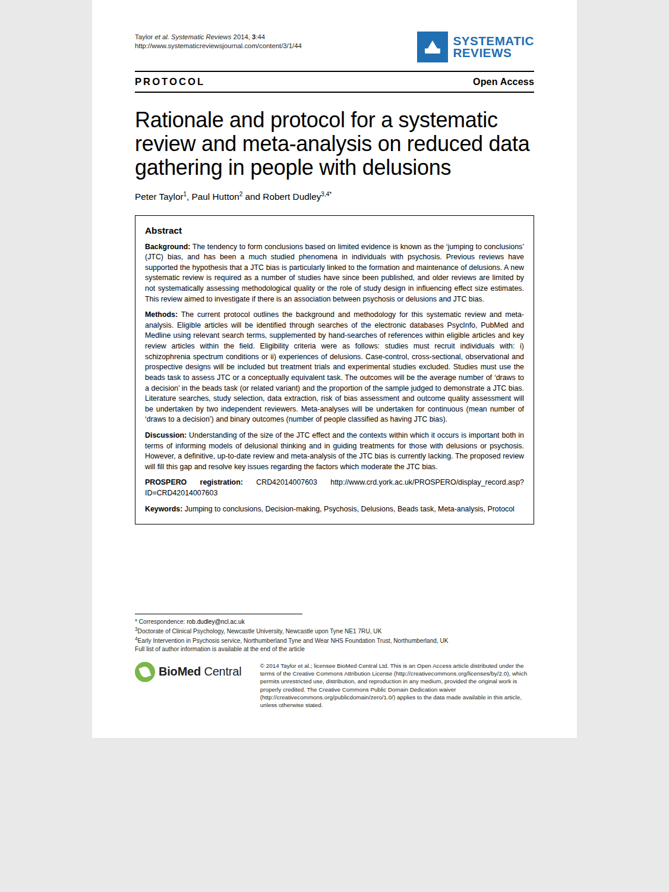Taylor et al. Systematic Reviews 2014, 3:44
http://www.systematicreviewsjournal.com/content/3/1/44
SYSTEMATIC REVIEWS
PROTOCOL
Open Access
Rationale and protocol for a systematic review and meta-analysis on reduced data gathering in people with delusions
Peter Taylor1, Paul Hutton2 and Robert Dudley3,4*
Abstract
Background: The tendency to form conclusions based on limited evidence is known as the ‘jumping to conclusions’ (JTC) bias, and has been a much studied phenomena in individuals with psychosis. Previous reviews have supported the hypothesis that a JTC bias is particularly linked to the formation and maintenance of delusions. A new systematic review is required as a number of studies have since been published, and older reviews are limited by not systematically assessing methodological quality or the role of study design in influencing effect size estimates. This review aimed to investigate if there is an association between psychosis or delusions and JTC bias.
Methods: The current protocol outlines the background and methodology for this systematic review and meta-analysis. Eligible articles will be identified through searches of the electronic databases PsycInfo, PubMed and Medline using relevant search terms, supplemented by hand-searches of references within eligible articles and key review articles within the field. Eligibility criteria were as follows: studies must recruit individuals with: i) schizophrenia spectrum conditions or ii) experiences of delusions. Case-control, cross-sectional, observational and prospective designs will be included but treatment trials and experimental studies excluded. Studies must use the beads task to assess JTC or a conceptually equivalent task. The outcomes will be the average number of ‘draws to a decision’ in the beads task (or related variant) and the proportion of the sample judged to demonstrate a JTC bias. Literature searches, study selection, data extraction, risk of bias assessment and outcome quality assessment will be undertaken by two independent reviewers. Meta-analyses will be undertaken for continuous (mean number of ‘draws to a decision’) and binary outcomes (number of people classified as having JTC bias).
Discussion: Understanding of the size of the JTC effect and the contexts within which it occurs is important both in terms of informing models of delusional thinking and in guiding treatments for those with delusions or psychosis. However, a definitive, up-to-date review and meta-analysis of the JTC bias is currently lacking. The proposed review will fill this gap and resolve key issues regarding the factors which moderate the JTC bias.
PROSPERO registration: CRD42014007603 http://www.crd.york.ac.uk/PROSPERO/display_record.asp?ID=CRD42014007603
Keywords: Jumping to conclusions, Decision-making, Psychosis, Delusions, Beads task, Meta-analysis, Protocol
* Correspondence: rob.dudley@ncl.ac.uk
3Doctorate of Clinical Psychology, Newcastle University, Newcastle upon Tyne NE1 7RU, UK
4Early Intervention in Psychosis service, Northumberland Tyne and Wear NHS Foundation Trust, Northumberland, UK
Full list of author information is available at the end of the article
Bio Med Central
© 2014 Taylor et al.; licensee BioMed Central Ltd. This is an Open Access article distributed under the terms of the Creative Commons Attribution License (http://creativecommons.org/licenses/by/2.0), which permits unrestricted use, distribution, and reproduction in any medium, provided the original work is properly credited. The Creative Commons Public Domain Dedication waiver (http://creativecommons.org/publicdomain/zero/1.0/) applies to the data made available in this article, unless otherwise stated.